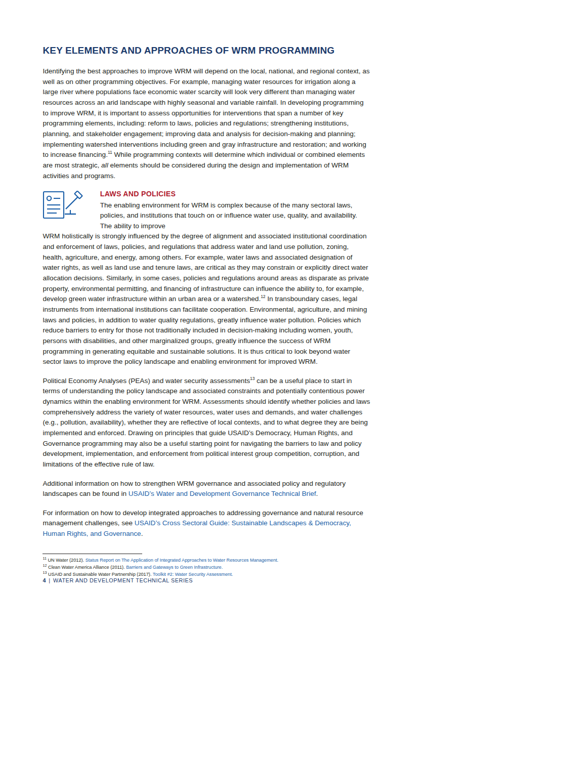KEY ELEMENTS AND APPROACHES OF WRM PROGRAMMING
Identifying the best approaches to improve WRM will depend on the local, national, and regional context, as well as on other programming objectives. For example, managing water resources for irrigation along a large river where populations face economic water scarcity will look very different than managing water resources across an arid landscape with highly seasonal and variable rainfall. In developing programming to improve WRM, it is important to assess opportunities for interventions that span a number of key programming elements, including: reform to laws, policies and regulations; strengthening institutions, planning, and stakeholder engagement; improving data and analysis for decision-making and planning; implementing watershed interventions including green and gray infrastructure and restoration; and working to increase financing.11 While programming contexts will determine which individual or combined elements are most strategic, all elements should be considered during the design and implementation of WRM activities and programs.
LAWS AND POLICIES
The enabling environment for WRM is complex because of the many sectoral laws, policies, and institutions that touch on or influence water use, quality, and availability. The ability to improve
WRM holistically is strongly influenced by the degree of alignment and associated institutional coordination and enforcement of laws, policies, and regulations that address water and land use pollution, zoning, health, agriculture, and energy, among others. For example, water laws and associated designation of water rights, as well as land use and tenure laws, are critical as they may constrain or explicitly direct water allocation decisions. Similarly, in some cases, policies and regulations around areas as disparate as private property, environmental permitting, and financing of infrastructure can influence the ability to, for example, develop green water infrastructure within an urban area or a watershed.12 In transboundary cases, legal instruments from international institutions can facilitate cooperation. Environmental, agriculture, and mining laws and policies, in addition to water quality regulations, greatly influence water pollution. Policies which reduce barriers to entry for those not traditionally included in decision-making including women, youth, persons with disabilities, and other marginalized groups, greatly influence the success of WRM programming in generating equitable and sustainable solutions. It is thus critical to look beyond water sector laws to improve the policy landscape and enabling environment for improved WRM.
Political Economy Analyses (PEAs) and water security assessments13 can be a useful place to start in terms of understanding the policy landscape and associated constraints and potentially contentious power dynamics within the enabling environment for WRM. Assessments should identify whether policies and laws comprehensively address the variety of water resources, water uses and demands, and water challenges (e.g., pollution, availability), whether they are reflective of local contexts, and to what degree they are being implemented and enforced. Drawing on principles that guide USAID’s Democracy, Human Rights, and Governance programming may also be a useful starting point for navigating the barriers to law and policy development, implementation, and enforcement from political interest group competition, corruption, and limitations of the effective rule of law.
Additional information on how to strengthen WRM governance and associated policy and regulatory landscapes can be found in USAID’s Water and Development Governance Technical Brief.
For information on how to develop integrated approaches to addressing governance and natural resource management challenges, see USAID’s Cross Sectoral Guide: Sustainable Landscapes & Democracy, Human Rights, and Governance.
11 UN Water (2012). Status Report on The Application of Integrated Approaches to Water Resources Management.
12 Clean Water America Alliance (2011). Barriers and Gateways to Green Infrastructure.
13 USAID and Sustainable Water Partnership (2017). Toolkit #2: Water Security Assessment.
4|WATER AND DEVELOPMENT TECHNICAL SERIES